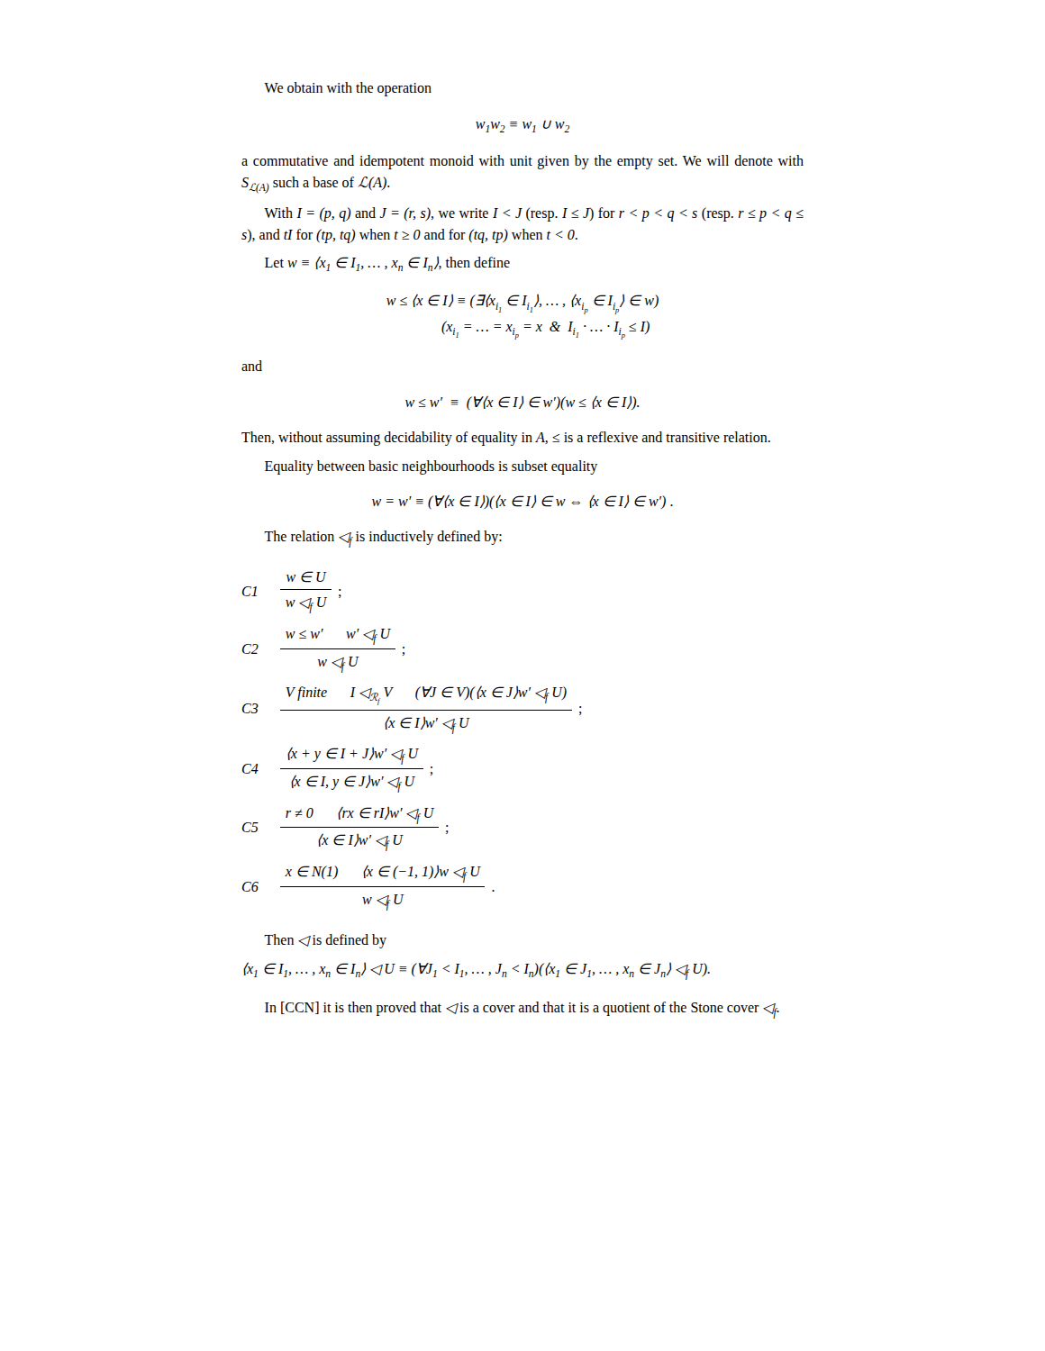We obtain with the operation
w1w2 ≡ w1 ∪ w2
a commutative and idempotent monoid with unit given by the empty set. We will denote with Sℒ(A) such a base of ℒ(A).
With I = (p, q) and J = (r, s), we write I < J (resp. I ≤ J) for r < p < q < s (resp. r ≤ p < q ≤ s), and tI for (tp, tq) when t ≥ 0 and for (tq, tp) when t < 0.
Let w ≡ ⟨x1 ∈ I1, … , xn ∈ In⟩, then define
w ≤ ⟨x ∈ I⟩ ≡ (∃⟨xi1 ∈ Ii1⟩, … , ⟨xip ∈ Iip⟩ ∈ w) (xi1 = … = xip = x & Ii1 · … · Iip ≤ I)
and
w ≤ w′ ≡ (∀⟨x ∈ I⟩ ∈ w′)(w ≤ ⟨x ∈ I⟩).
Then, without assuming decidability of equality in A, ≤ is a reflexive and transitive relation.
Equality between basic neighbourhoods is subset equality
w = w′ ≡ (∀⟨x ∈ I⟩)(⟨x ∈ I⟩ ∈ w ⇔ ⟨x ∈ I⟩ ∈ w′) .
The relation ◁f is inductively defined by:
C1 w ∈ U w ◁f U ;
C2 w ≤ w′ w′ ◁f U w ◁f U ;
C3 V finite I ◁ℛf V (∀J ∈ V)(⟨x ∈ J⟩w′ ◁f U) ⟨x ∈ I⟩w′ ◁f U ;
C4 ⟨x + y ∈ I + J⟩w′ ◁f U ⟨x ∈ I, y ∈ J⟩w′ ◁f U ;
C5 r ≠ 0 ⟨rx ∈ rI⟩w′ ◁f U ⟨x ∈ I⟩w′ ◁f U ;
C6 x ∈ N(1) ⟨x ∈ (−1, 1)⟩w ◁f U w ◁f U .
Then ◁ is defined by
⟨x1 ∈ I1, … , xn ∈ In⟩ ◁ U ≡ (∀J1 < I1, … , Jn < In)(⟨x1 ∈ J1, … , xn ∈ Jn⟩ ◁f U).
In [CCN] it is then proved that ◁ is a cover and that it is a quotient of the Stone cover ◁f.